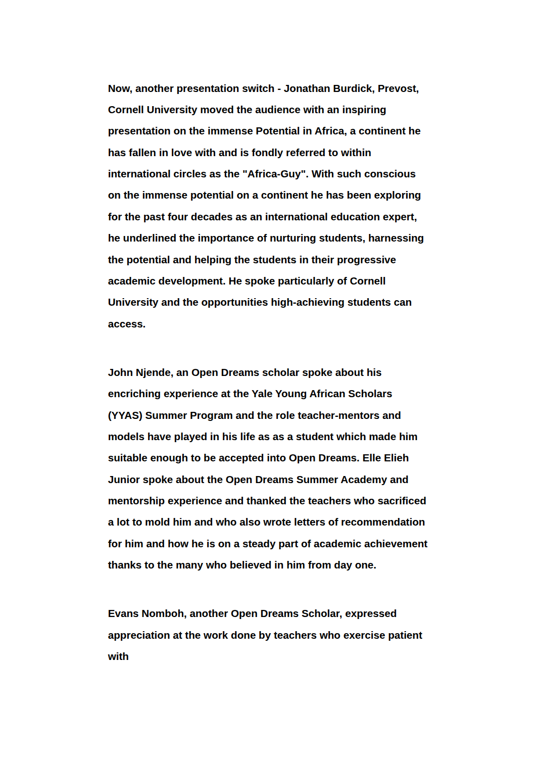Now, another presentation switch - Jonathan Burdick, Prevost, Cornell University moved the audience with an inspiring presentation on the immense Potential in Africa, a continent he has fallen in love with and is fondly referred to within international circles as the "Africa-Guy". With such conscious on the immense potential on a continent he has been exploring for the past four decades as an international education expert, he underlined the importance of nurturing students, harnessing the potential and helping the students in their progressive academic development. He spoke particularly of Cornell University and the opportunities high-achieving students can access.
John Njende, an Open Dreams scholar spoke about his encriching experience at the Yale Young African Scholars (YYAS) Summer Program and the role teacher-mentors and models have played in his life as as a student which made him suitable enough to be accepted into Open Dreams. Elle Elieh Junior spoke about the Open Dreams Summer Academy and mentorship experience and thanked the teachers who sacrificed a lot to mold him and who also wrote letters of recommendation for him and how he is on a steady part of academic achievement thanks to the many who believed in him from day one.
Evans Nomboh, another Open Dreams Scholar, expressed appreciation at the work done by teachers who exercise patient with